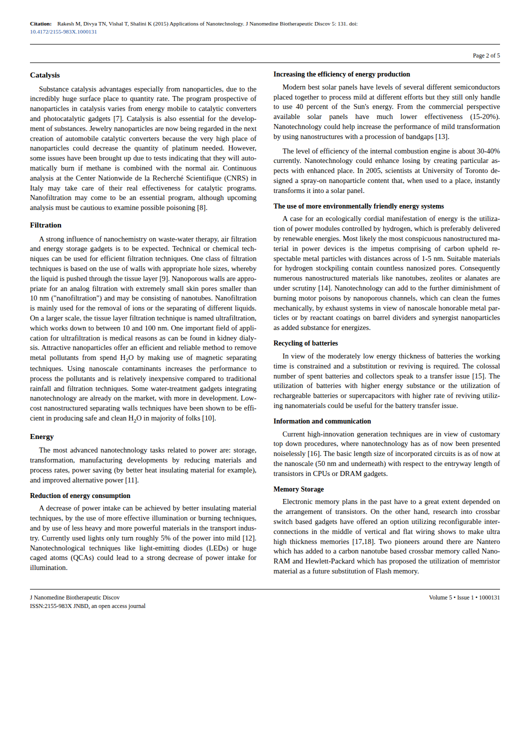Citation: Rakesh M, Divya TN, Vishal T, Shalini K (2015) Applications of Nanotechnology. J Nanomedine Biotherapeutic Discov 5: 131. doi:
10.4172/2155-983X.1000131
Page 2 of 5
Catalysis
Substance catalysis advantages especially from nanoparticles, due to the incredibly huge surface place to quantity rate. The program prospective of nanoparticles in catalysis varies from energy mobile to catalytic converters and photocatalytic gadgets [7]. Catalysis is also essential for the development of substances. Jewelry nanoparticles are now being regarded in the next creation of automobile catalytic converters because the very high place of nanoparticles could decrease the quantity of platinum needed. However, some issues have been brought up due to tests indicating that they will automatically burn if methane is combined with the normal air. Continuous analysis at the Center Nationwide de la Recherché Scientifique (CNRS) in Italy may take care of their real effectiveness for catalytic programs. Nanofiltration may come to be an essential program, although upcoming analysis must be cautious to examine possible poisoning [8].
Filtration
A strong influence of nanochemistry on waste-water therapy, air filtration and energy storage gadgets is to be expected. Technical or chemical techniques can be used for efficient filtration techniques. One class of filtration techniques is based on the use of walls with appropriate hole sizes, whereby the liquid is pushed through the tissue layer [9]. Nanoporous walls are appropriate for an analog filtration with extremely small skin pores smaller than 10 nm ("nanofiltration") and may be consisting of nanotubes. Nanofiltration is mainly used for the removal of ions or the separating of different liquids. On a larger scale, the tissue layer filtration technique is named ultrafiltration, which works down to between 10 and 100 nm. One important field of application for ultrafiltration is medical reasons as can be found in kidney dialysis. Attractive nanoparticles offer an efficient and reliable method to remove metal pollutants from spend H2O by making use of magnetic separating techniques. Using nanoscale contaminants increases the performance to process the pollutants and is relatively inexpensive compared to traditional rainfall and filtration techniques. Some water-treatment gadgets integrating nanotechnology are already on the market, with more in development. Low-cost nanostructured separating walls techniques have been shown to be efficient in producing safe and clean H2O in majority of folks [10].
Energy
The most advanced nanotechnology tasks related to power are: storage, transformation, manufacturing developments by reducing materials and process rates, power saving (by better heat insulating material for example), and improved alternative power [11].
Reduction of energy consumption
A decrease of power intake can be achieved by better insulating material techniques, by the use of more effective illumination or burning techniques, and by use of less heavy and more powerful materials in the transport industry. Currently used lights only turn roughly 5% of the power into mild [12]. Nanotechnological techniques like light-emitting diodes (LEDs) or huge caged atoms (QCAs) could lead to a strong decrease of power intake for illumination.
Increasing the efficiency of energy production
Modern best solar panels have levels of several different semiconductors placed together to process mild at different efforts but they still only handle to use 40 percent of the Sun's energy. From the commercial perspective available solar panels have much lower effectiveness (15-20%). Nanotechnology could help increase the performance of mild transformation by using nanostructures with a procession of bandgaps [13].
The level of efficiency of the internal combustion engine is about 30-40% currently. Nanotechnology could enhance losing by creating particular aspects with enhanced place. In 2005, scientists at University of Toronto designed a spray-on nanoparticle content that, when used to a place, instantly transforms it into a solar panel.
The use of more environmentally friendly energy systems
A case for an ecologically cordial manifestation of energy is the utilization of power modules controlled by hydrogen, which is preferably delivered by renewable energies. Most likely the most conspicuous nanostructured material in power devices is the impetus comprising of carbon upheld respectable metal particles with distances across of 1-5 nm. Suitable materials for hydrogen stockpiling contain countless nanosized pores. Consequently numerous nanostructured materials like nanotubes, zeolites or alanates are under scrutiny [14]. Nanotechnology can add to the further diminishment of burning motor poisons by nanoporous channels, which can clean the fumes mechanically, by exhaust systems in view of nanoscale honorable metal particles or by reactant coatings on barrel dividers and synergist nanoparticles as added substance for energizes.
Recycling of batteries
In view of the moderately low energy thickness of batteries the working time is constrained and a substitution or reviving is required. The colossal number of spent batteries and collectors speak to a transfer issue [15]. The utilization of batteries with higher energy substance or the utilization of rechargeable batteries or supercapacitors with higher rate of reviving utilizing nanomaterials could be useful for the battery transfer issue.
Information and communication
Current high-innovation generation techniques are in view of customary top down procedures, where nanotechnology has as of now been presented noiselessly [16]. The basic length size of incorporated circuits is as of now at the nanoscale (50 nm and underneath) with respect to the entryway length of transistors in CPUs or DRAM gadgets.
Memory Storage
Electronic memory plans in the past have to a great extent depended on the arrangement of transistors. On the other hand, research into crossbar switch based gadgets have offered an option utilizing reconfigurable interconnections in the middle of vertical and flat wiring shows to make ultra high thickness memories [17,18]. Two pioneers around there are Nantero which has added to a carbon nanotube based crossbar memory called Nano-RAM and Hewlett-Packard which has proposed the utilization of memristor material as a future substitution of Flash memory.
J Nanomedine Biotherapeutic Discov
ISSN:2155-983X JNBD, an open access journal
Volume 5 • Issue 1 • 1000131